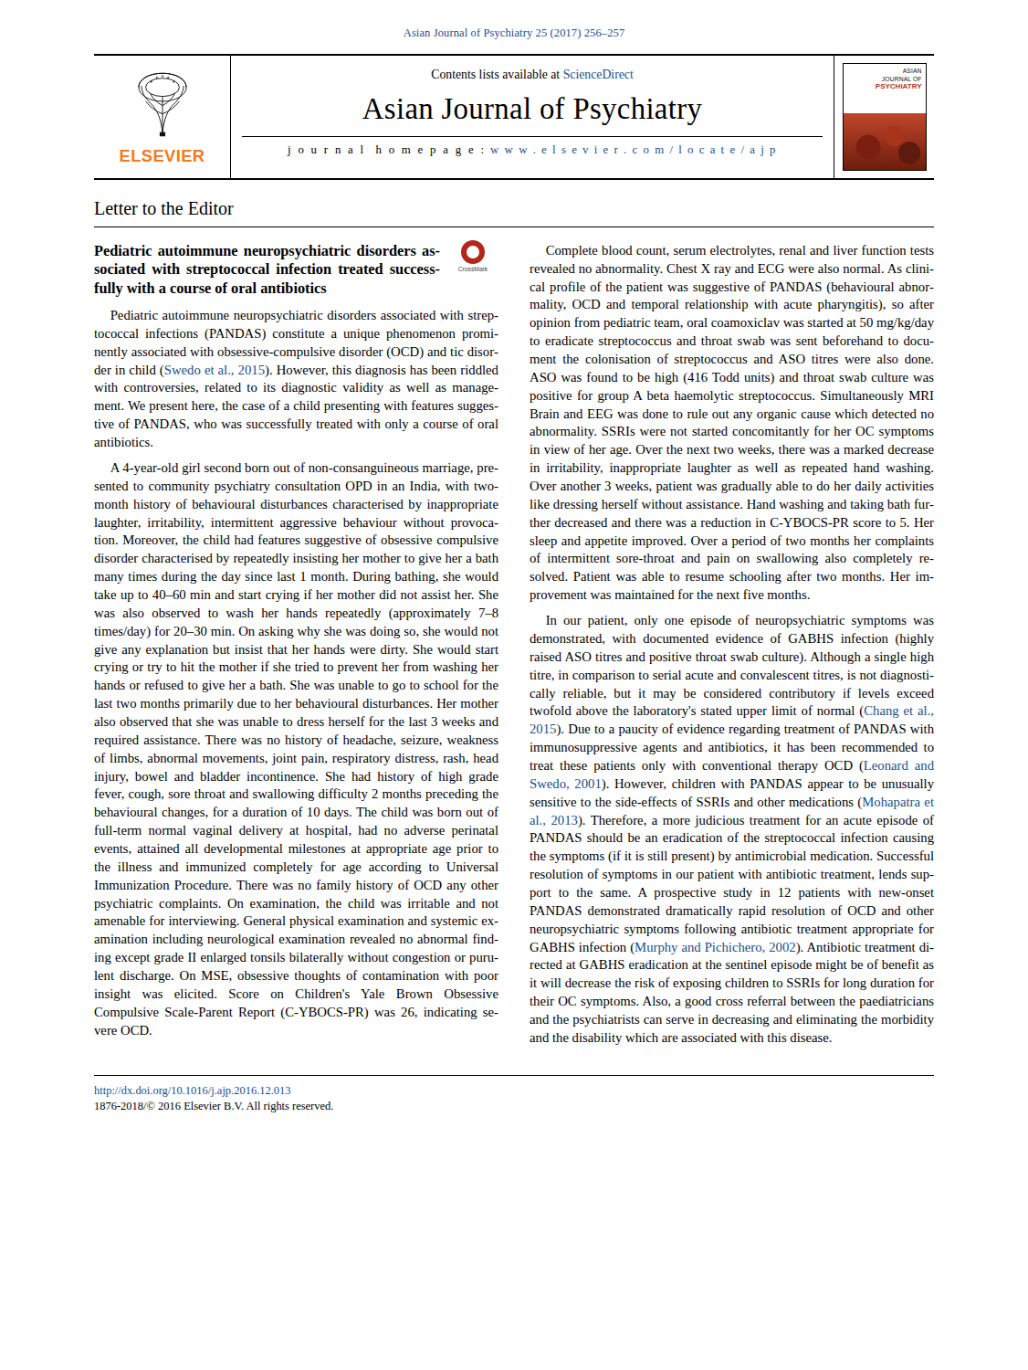Asian Journal of Psychiatry 25 (2017) 256–257
ELSEVIER
Contents lists available at ScienceDirect
Asian Journal of Psychiatry
j o u r n a l h o m e p a g e : w w w . e l s e v i e r . c o m / l o c a t e / a j p
ASIAN
JOURNAL OF
PSYCHIATRY
Letter to the Editor
CrossMark
Pediatric autoimmune neuropsychiatric disorders associated with streptococcal infection treated successfully with a course of oral antibiotics
Pediatric autoimmune neuropsychiatric disorders associated with streptococcal infections (PANDAS) constitute a unique phenomenon prominently associated with obsessive-compulsive disorder (OCD) and tic disorder in child (Swedo et al., 2015). However, this diagnosis has been riddled with controversies, related to its diagnostic validity as well as management. We present here, the case of a child presenting with features suggestive of PANDAS, who was successfully treated with only a course of oral antibiotics.
A 4-year-old girl second born out of non-consanguineous marriage, presented to community psychiatry consultation OPD in an India, with two-month history of behavioural disturbances characterised by inappropriate laughter, irritability, intermittent aggressive behaviour without provocation. Moreover, the child had features suggestive of obsessive compulsive disorder characterised by repeatedly insisting her mother to give her a bath many times during the day since last 1 month. During bathing, she would take up to 40–60 min and start crying if her mother did not assist her. She was also observed to wash her hands repeatedly (approximately 7–8 times/day) for 20–30 min. On asking why she was doing so, she would not give any explanation but insist that her hands were dirty. She would start crying or try to hit the mother if she tried to prevent her from washing her hands or refused to give her a bath. She was unable to go to school for the last two months primarily due to her behavioural disturbances. Her mother also observed that she was unable to dress herself for the last 3 weeks and required assistance. There was no history of headache, seizure, weakness of limbs, abnormal movements, joint pain, respiratory distress, rash, head injury, bowel and bladder incontinence. She had history of high grade fever, cough, sore throat and swallowing difficulty 2 months preceding the behavioural changes, for a duration of 10 days. The child was born out of full-term normal vaginal delivery at hospital, had no adverse perinatal events, attained all developmental milestones at appropriate age prior to the illness and immunized completely for age according to Universal Immunization Procedure. There was no family history of OCD any other psychiatric complaints. On examination, the child was irritable and not amenable for interviewing. General physical examination and systemic examination including neurological examination revealed no abnormal finding except grade II enlarged tonsils bilaterally without congestion or purulent discharge. On MSE, obsessive thoughts of contamination with poor insight was elicited. Score on Children's Yale Brown Obsessive Compulsive Scale-Parent Report (C-YBOCS-PR) was 26, indicating severe OCD.
Complete blood count, serum electrolytes, renal and liver function tests revealed no abnormality. Chest X ray and ECG were also normal. As clinical profile of the patient was suggestive of PANDAS (behavioural abnormality, OCD and temporal relationship with acute pharyngitis), so after opinion from pediatric team, oral coamoxiclav was started at 50 mg/kg/day to eradicate streptococcus and throat swab was sent beforehand to document the colonisation of streptococcus and ASO titres were also done. ASO was found to be high (416 Todd units) and throat swab culture was positive for group A beta haemolytic streptococcus. Simultaneously MRI Brain and EEG was done to rule out any organic cause which detected no abnormality. SSRIs were not started concomitantly for her OC symptoms in view of her age. Over the next two weeks, there was a marked decrease in irritability, inappropriate laughter as well as repeated hand washing. Over another 3 weeks, patient was gradually able to do her daily activities like dressing herself without assistance. Hand washing and taking bath further decreased and there was a reduction in C-YBOCS-PR score to 5. Her sleep and appetite improved. Over a period of two months her complaints of intermittent sore-throat and pain on swallowing also completely resolved. Patient was able to resume schooling after two months. Her improvement was maintained for the next five months.
In our patient, only one episode of neuropsychiatric symptoms was demonstrated, with documented evidence of GABHS infection (highly raised ASO titres and positive throat swab culture). Although a single high titre, in comparison to serial acute and convalescent titres, is not diagnostically reliable, but it may be considered contributory if levels exceed twofold above the laboratory's stated upper limit of normal (Chang et al., 2015). Due to a paucity of evidence regarding treatment of PANDAS with immunosuppressive agents and antibiotics, it has been recommended to treat these patients only with conventional therapy OCD (Leonard and Swedo, 2001). However, children with PANDAS appear to be unusually sensitive to the side-effects of SSRIs and other medications (Mohapatra et al., 2013). Therefore, a more judicious treatment for an acute episode of PANDAS should be an eradication of the streptococcal infection causing the symptoms (if it is still present) by antimicrobial medication. Successful resolution of symptoms in our patient with antibiotic treatment, lends support to the same. A prospective study in 12 patients with new-onset PANDAS demonstrated dramatically rapid resolution of OCD and other neuropsychiatric symptoms following antibiotic treatment appropriate for GABHS infection (Murphy and Pichichero, 2002). Antibiotic treatment directed at GABHS eradication at the sentinel episode might be of benefit as it will decrease the risk of exposing children to SSRIs for long duration for their OC symptoms. Also, a good cross referral between the paediatricians and the psychiatrists can serve in decreasing and eliminating the morbidity and the disability which are associated with this disease.
http://dx.doi.org/10.1016/j.ajp.2016.12.013
1876-2018/© 2016 Elsevier B.V. All rights reserved.